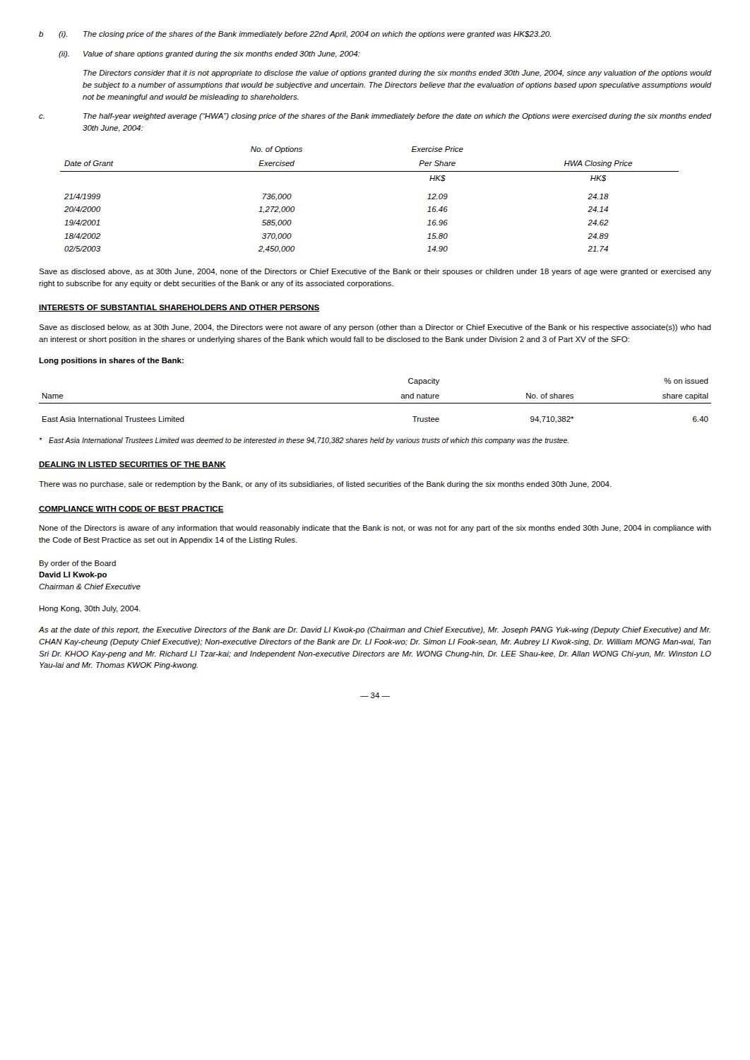b
(i).
The closing price of the shares of the Bank immediately before 22nd April, 2004 on which the options were granted was HK$23.20.
(ii).
Value of share options granted during the six months ended 30th June, 2004:
The Directors consider that it is not appropriate to disclose the value of options granted during the six months ended 30th June, 2004, since any valuation of the options would be subject to a number of assumptions that would be subjective and uncertain. The Directors believe that the evaluation of options based upon speculative assumptions would not be meaningful and would be misleading to shareholders.
c.
The half-year weighted average (“HWA”) closing price of the shares of the Bank immediately before the date on which the Options were exercised during the six months ended 30th June, 2004:
| | No. of Options | Exercise Price | |
| --- | --- | --- | --- |
| Date of Grant | Exercised | Per Share | HWA Closing Price |
| | | HK$ | HK$ |
| 21/4/1999 | 736,000 | 12.09 | 24.18 |
| 20/4/2000 | 1,272,000 | 16.46 | 24.14 |
| 19/4/2001 | 585,000 | 16.96 | 24.62 |
| 18/4/2002 | 370,000 | 15.80 | 24.89 |
| 02/5/2003 | 2,450,000 | 14.90 | 21.74 |
Save as disclosed above, as at 30th June, 2004, none of the Directors or Chief Executive of the Bank or their spouses or children under 18 years of age were granted or exercised any right to subscribe for any equity or debt securities of the Bank or any of its associated corporations.
INTERESTS OF SUBSTANTIAL SHAREHOLDERS AND OTHER PERSONS
Save as disclosed below, as at 30th June, 2004, the Directors were not aware of any person (other than a Director or Chief Executive of the Bank or his respective associate(s)) who had an interest or short position in the shares or underlying shares of the Bank which would fall to be disclosed to the Bank under Division 2 and 3 of Part XV of the SFO:
Long positions in shares of the Bank:
| | Capacity | | % on issued |
| --- | --- | --- | --- |
| Name | and nature | No. of shares | share capital |
| East Asia International Trustees Limited | Trustee | 94,710,382* | 6.40 |
*
East Asia International Trustees Limited was deemed to be interested in these 94,710,382 shares held by various trusts of which this company was the trustee.
DEALING IN LISTED SECURITIES OF THE BANK
There was no purchase, sale or redemption by the Bank, or any of its subsidiaries, of listed securities of the Bank during the six months ended 30th June, 2004.
COMPLIANCE WITH CODE OF BEST PRACTICE
None of the Directors is aware of any information that would reasonably indicate that the Bank is not, or was not for any part of the six months ended 30th June, 2004 in compliance with the Code of Best Practice as set out in Appendix 14 of the Listing Rules.
By order of the Board
David LI Kwok-po
Chairman & Chief Executive
Hong Kong, 30th July, 2004.
As at the date of this report, the Executive Directors of the Bank are Dr. David LI Kwok-po (Chairman and Chief Executive), Mr. Joseph PANG Yuk-wing (Deputy Chief Executive) and Mr. CHAN Kay-cheung (Deputy Chief Executive); Non-executive Directors of the Bank are Dr. LI Fook-wo; Dr. Simon LI Fook-sean, Mr. Aubrey LI Kwok-sing, Dr. William MONG Man-wai, Tan Sri Dr. KHOO Kay-peng and Mr. Richard LI Tzar-kai; and Independent Non-executive Directors are Mr. WONG Chung-hin, Dr. LEE Shau-kee, Dr. Allan WONG Chi-yun, Mr. Winston LO Yau-lai and Mr. Thomas KWOK Ping-kwong.
— 34 —